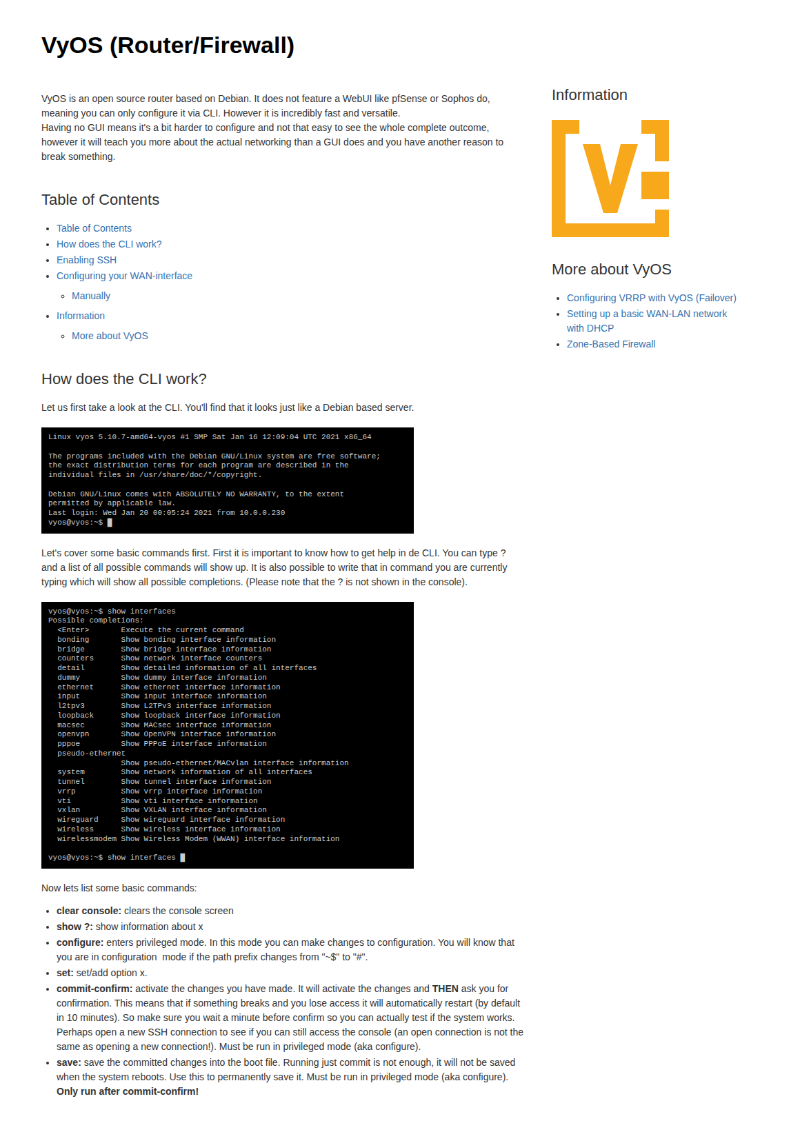VyOS (Router/Firewall)
VyOS is an open source router based on Debian. It does not feature a WebUI like pfSense or Sophos do, meaning you can only configure it via CLI. However it is incredibly fast and versatile.
Having no GUI means it's a bit harder to configure and not that easy to see the whole complete outcome, however it will teach you more about the actual networking than a GUI does and you have another reason to break something.
Table of Contents
Table of Contents
How does the CLI work?
Enabling SSH
Configuring your WAN-interface
Manually
Information
More about VyOS
How does the CLI work?
Let us first take a look at the CLI. You'll find that it looks just like a Debian based server.
Linux vyos 5.10.7-amd64-vyos #1 SMP Sat Jan 16 12:09:04 UTC 2021 x86_64 The programs included with the Debian GNU/Linux system are free software; the exact distribution terms for each program are described in the individual files in /usr/share/doc/*/copyright. Debian GNU/Linux comes with ABSOLUTELY NO WARRANTY, to the extent permitted by applicable law. Last login: Wed Jan 20 00:05:24 2021 from 10.0.0.230 vyos@vyos:~$ █
Let's cover some basic commands first. First it is important to know how to get help in de CLI. You can type ? and a list of all possible commands will show up. It is also possible to write that in command you are currently typing which will show all possible completions. (Please note that the ? is not shown in the console).
vyos@vyos:~$ show interfaces Possible completions: <Enter> Execute the current command bonding Show bonding interface information bridge Show bridge interface information counters Show network interface counters detail Show detailed information of all interfaces dummy Show dummy interface information ethernet Show ethernet interface information input Show input interface information l2tpv3 Show L2TPv3 interface information loopback Show loopback interface information macsec Show MACsec interface information openvpn Show OpenVPN interface information pppoe Show PPPoE interface information pseudo-ethernet Show pseudo-ethernet/MACvlan interface information system Show network information of all interfaces tunnel Show tunnel interface information vrrp Show vrrp interface information vti Show vti interface information vxlan Show VXLAN interface information wireguard Show wireguard interface information wireless Show wireless interface information wirelessmodem Show Wireless Modem (WWAN) interface information vyos@vyos:~$ show interfaces █
Now lets list some basic commands:
clear console: clears the console screen
show ?: show information about x
configure: enters privileged mode. In this mode you can make changes to configuration. You will know that you are in configuration mode if the path prefix changes from "~$" to "#".
set: set/add option x.
commit-confirm: activate the changes you have made. It will activate the changes and THEN ask you for confirmation. This means that if something breaks and you lose access it will automatically restart (by default in 10 minutes). So make sure you wait a minute before confirm so you can actually test if the system works. Perhaps open a new SSH connection to see if you can still access the console (an open connection is not the same as opening a new connection!). Must be run in privileged mode (aka configure).
save: save the committed changes into the boot file. Running just commit is not enough, it will not be saved when the system reboots. Use this to permanently save it. Must be run in privileged mode (aka configure). Only run after commit-confirm!
Information
More about VyOS
Configuring VRRP with VyOS (Failover)
Setting up a basic WAN-LAN network with DHCP
Zone-Based Firewall